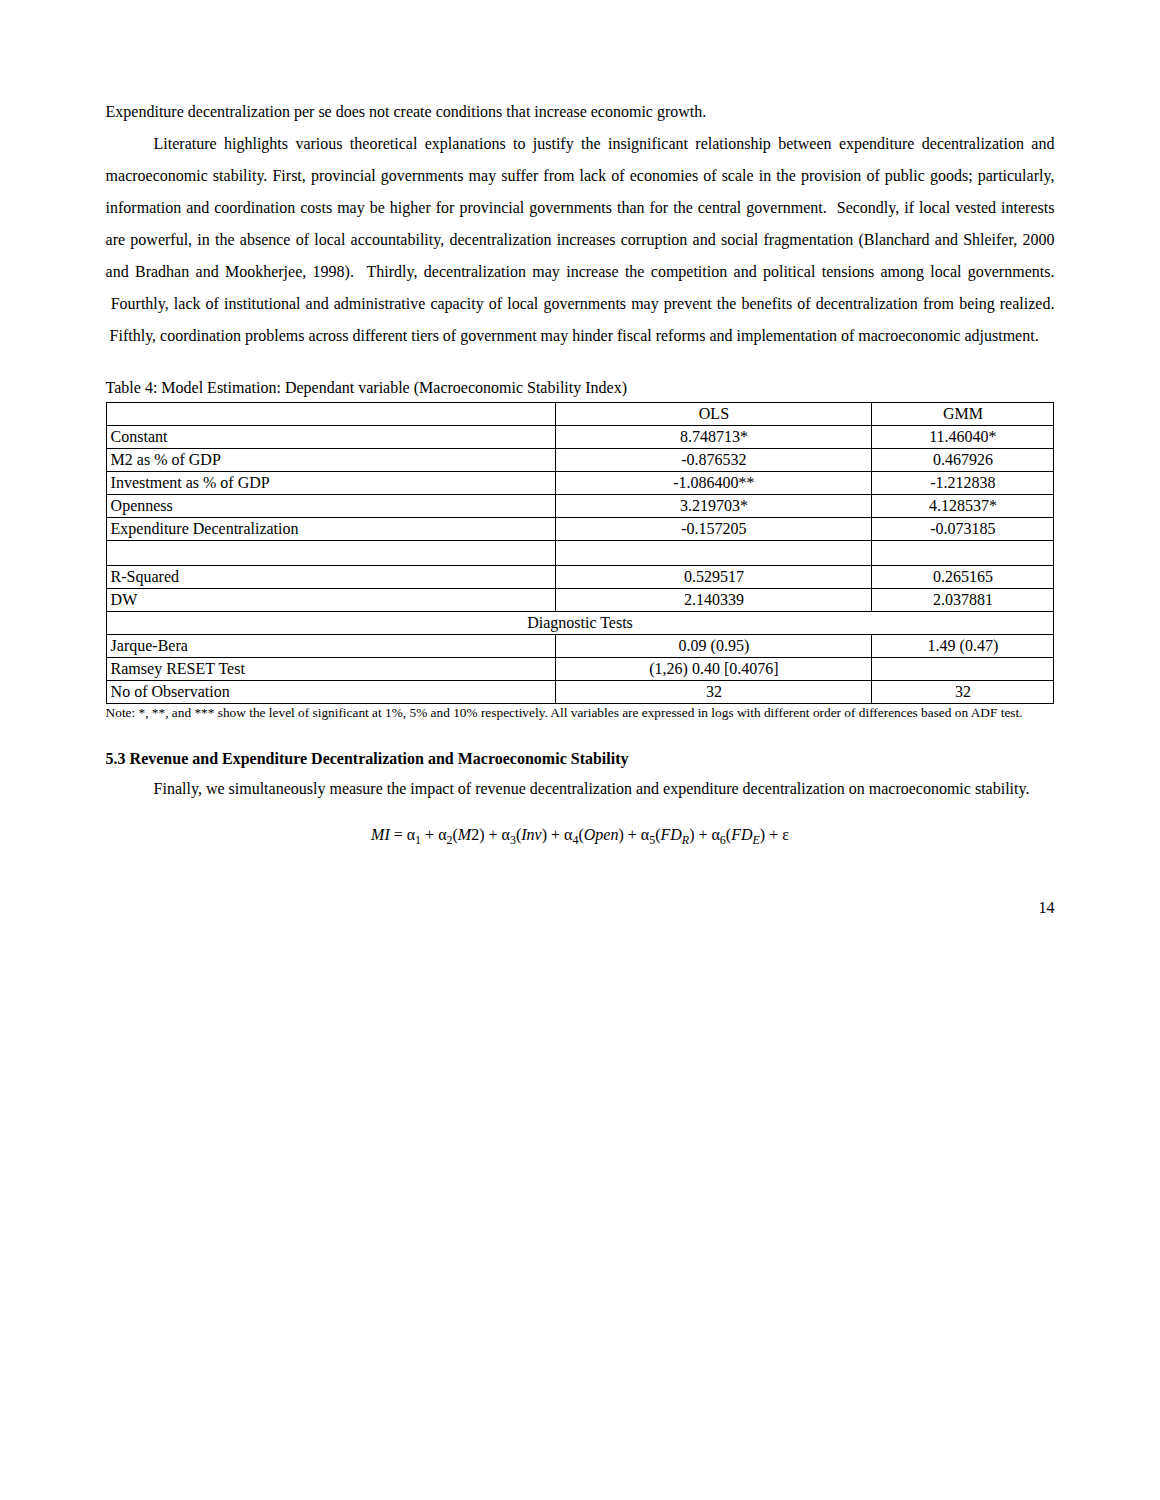Expenditure decentralization per se does not create conditions that increase economic growth.
Literature highlights various theoretical explanations to justify the insignificant relationship between expenditure decentralization and macroeconomic stability. First, provincial governments may suffer from lack of economies of scale in the provision of public goods; particularly, information and coordination costs may be higher for provincial governments than for the central government. Secondly, if local vested interests are powerful, in the absence of local accountability, decentralization increases corruption and social fragmentation (Blanchard and Shleifer, 2000 and Bradhan and Mookherjee, 1998). Thirdly, decentralization may increase the competition and political tensions among local governments. Fourthly, lack of institutional and administrative capacity of local governments may prevent the benefits of decentralization from being realized. Fifthly, coordination problems across different tiers of government may hinder fiscal reforms and implementation of macroeconomic adjustment.
Table 4: Model Estimation: Dependant variable (Macroeconomic Stability Index)
| | OLS | GMM |
| Constant | 8.748713* | 11.46040* |
| M2 as % of GDP | -0.876532 | 0.467926 |
| Investment as % of GDP | -1.086400** | -1.212838 |
| Openness | 3.219703* | 4.128537* |
| Expenditure Decentralization | -0.157205 | -0.073185 |
| R-Squared | 0.529517 | 0.265165 |
| DW | 2.140339 | 2.037881 |
| Diagnostic Tests |
| Jarque-Bera | 0.09 (0.95) | 1.49 (0.47) |
| Ramsey RESET Test | (1,26) 0.40 [0.4076] | |
| No of Observation | 32 | 32 |
Note: *, **, and *** show the level of significant at 1%, 5% and 10% respectively. All variables are expressed in logs with different order of differences based on ADF test.
5.3 Revenue and Expenditure Decentralization and Macroeconomic Stability
Finally, we simultaneously measure the impact of revenue decentralization and expenditure decentralization on macroeconomic stability.
MI = α1 + α2(M2) + α3(Inv) + α4(Open) + α5(FDR) + α6(FDE) + ε
14